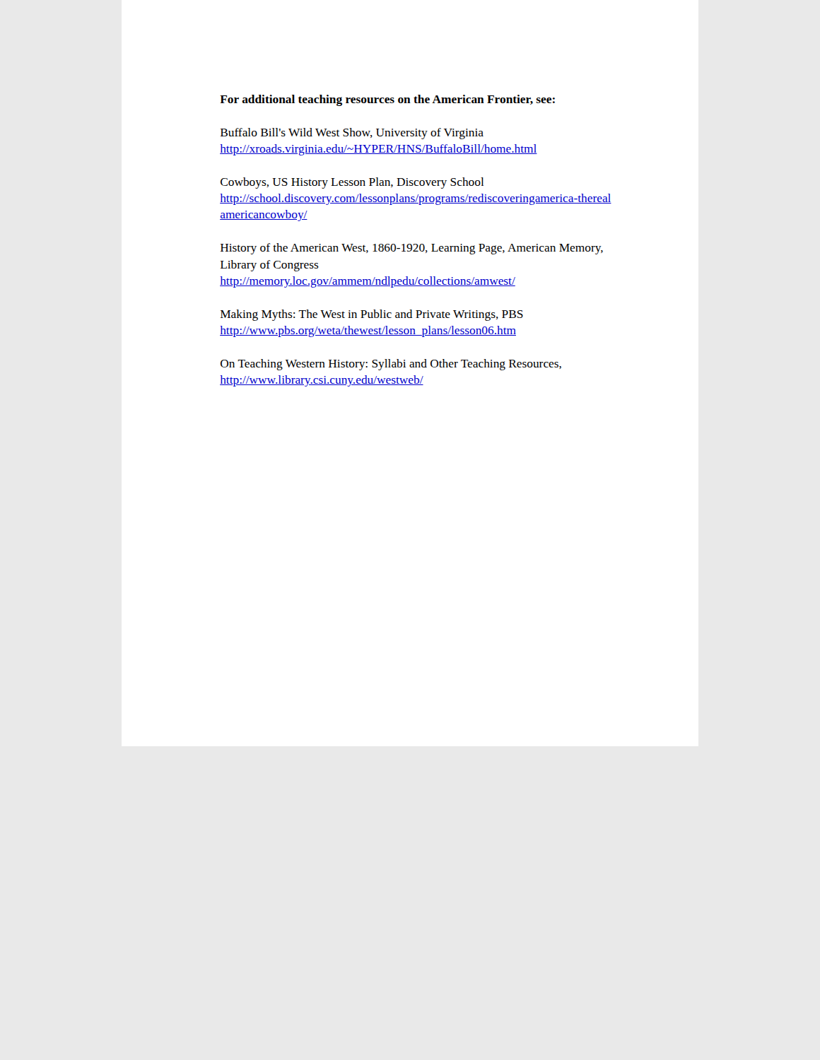For additional teaching resources on the American Frontier, see:
Buffalo Bill's Wild West Show, University of Virginia
http://xroads.virginia.edu/~HYPER/HNS/BuffaloBill/home.html
Cowboys, US History Lesson Plan, Discovery School
http://school.discovery.com/lessonplans/programs/rediscoveringamerica-therealamericancowboy/
History of the American West, 1860-1920, Learning Page, American Memory, Library of Congress
http://memory.loc.gov/ammem/ndlpedu/collections/amwest/
Making Myths: The West in Public and Private Writings, PBS
http://www.pbs.org/weta/thewest/lesson_plans/lesson06.htm
On Teaching Western History: Syllabi and Other Teaching Resources,
http://www.library.csi.cuny.edu/westweb/